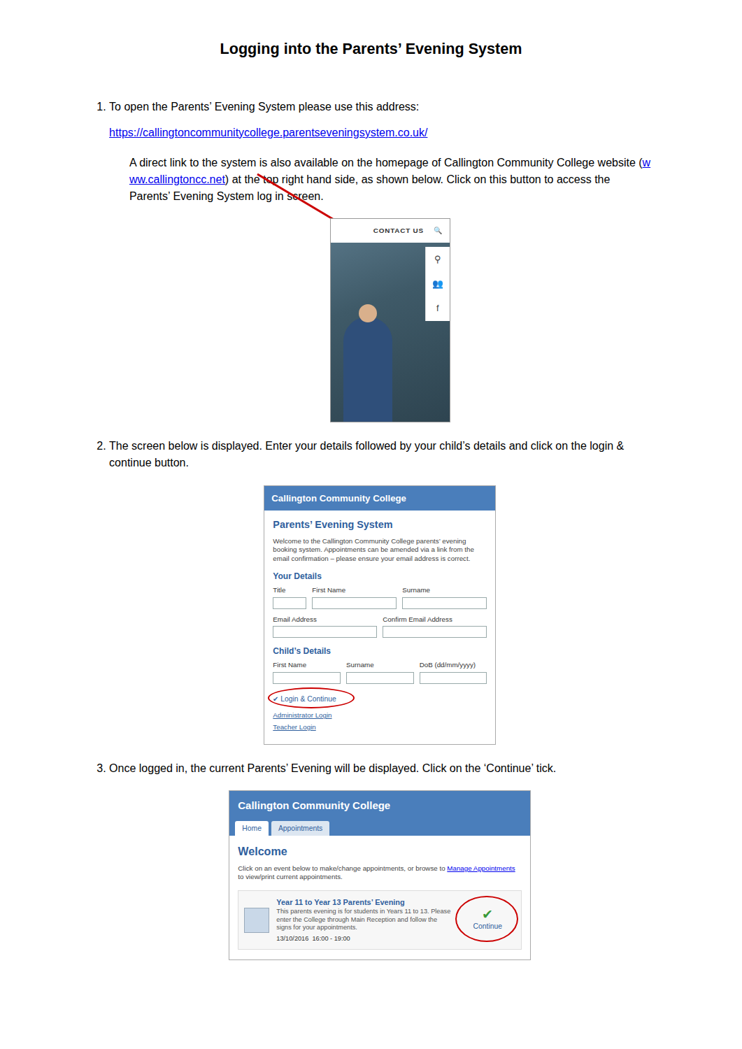Logging into the Parents’ Evening System
To open the Parents’ Evening System please use this address:
https://callingtoncommunitycollege.parentseveningsystem.co.uk/
A direct link to the system is also available on the homepage of Callington Community College website (www.callingtoncc.net) at the top right hand side, as shown below. Click on this button to access the Parents’ Evening System log in screen.
CONTACT US 🔍
⚲ 👥 f
The screen below is displayed. Enter your details followed by your child’s details and click on the login & continue button.
Callington Community College
Parents’ Evening System
Welcome to the Callington Community College parents’ evening booking system. Appointments can be amended via a link from the email confirmation – please ensure your email address is correct.
Your Details
Title
First Name
Surname
Email Address
Confirm Email Address
Child’s Details
First Name
Surname
DoB (dd/mm/yyyy)
Login & Continue
Administrator Login Teacher Login
Once logged in, the current Parents’ Evening will be displayed. Click on the ‘Continue’ tick.
Callington Community College
Home Appointments
Welcome
Click on an event below to make/change appointments, or browse to Manage Appointments to view/print current appointments.
Year 11 to Year 13 Parents’ Evening
This parents evening is for students in Years 11 to 13. Please enter the College through Main Reception and follow the signs for your appointments.
13/10/2016 16:00 - 19:00
✔ Continue